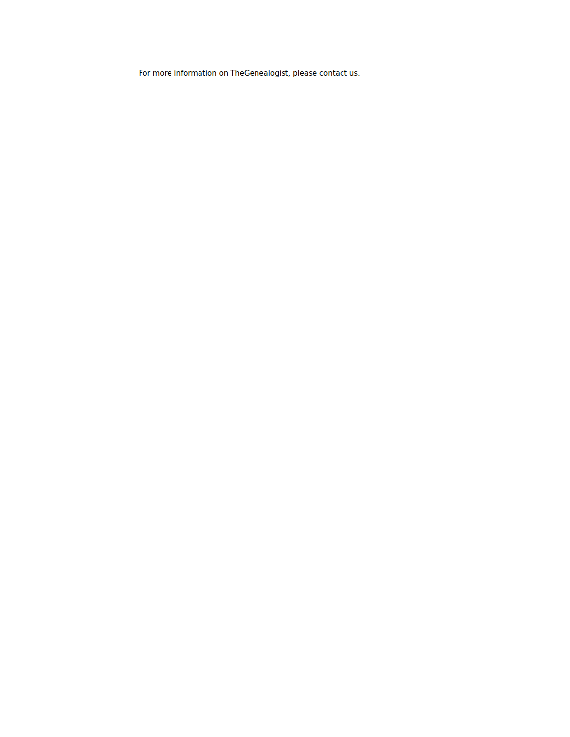For more information on TheGenealogist, please contact us.